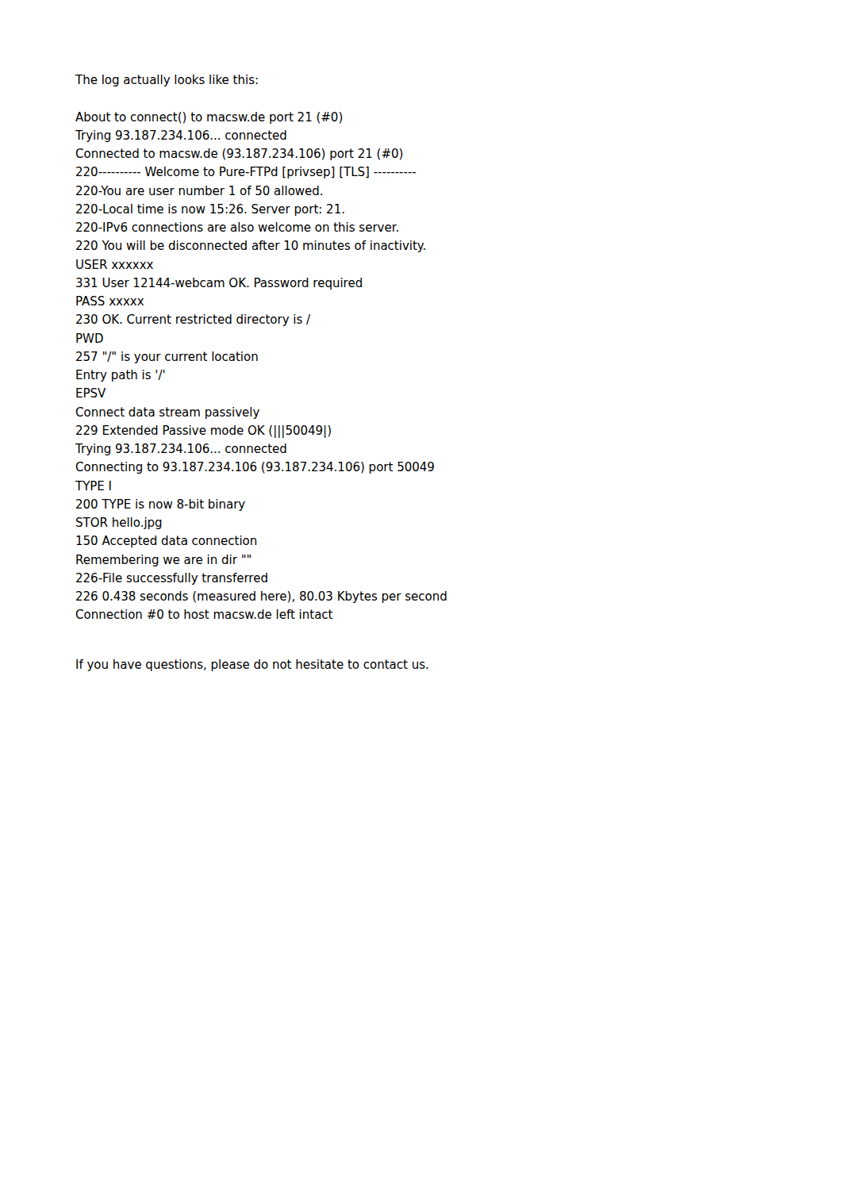The log actually looks like this:
About to connect() to macsw.de port 21 (#0)
Trying 93.187.234.106... connected
Connected to macsw.de (93.187.234.106) port 21 (#0)
220---------- Welcome to Pure-FTPd [privsep] [TLS] ----------
220-You are user number 1 of 50 allowed.
220-Local time is now 15:26. Server port: 21.
220-IPv6 connections are also welcome on this server.
220 You will be disconnected after 10 minutes of inactivity.
USER xxxxxx
331 User 12144-webcam OK. Password required
PASS xxxxx
230 OK. Current restricted directory is /
PWD
257 "/" is your current location
Entry path is '/'
EPSV
Connect data stream passively
229 Extended Passive mode OK (|||50049|)
Trying 93.187.234.106... connected
Connecting to 93.187.234.106 (93.187.234.106) port 50049
TYPE I
200 TYPE is now 8-bit binary
STOR hello.jpg
150 Accepted data connection
Remembering we are in dir ""
226-File successfully transferred
226 0.438 seconds (measured here), 80.03 Kbytes per second
Connection #0 to host macsw.de left intact
If you have questions, please do not hesitate to contact us.